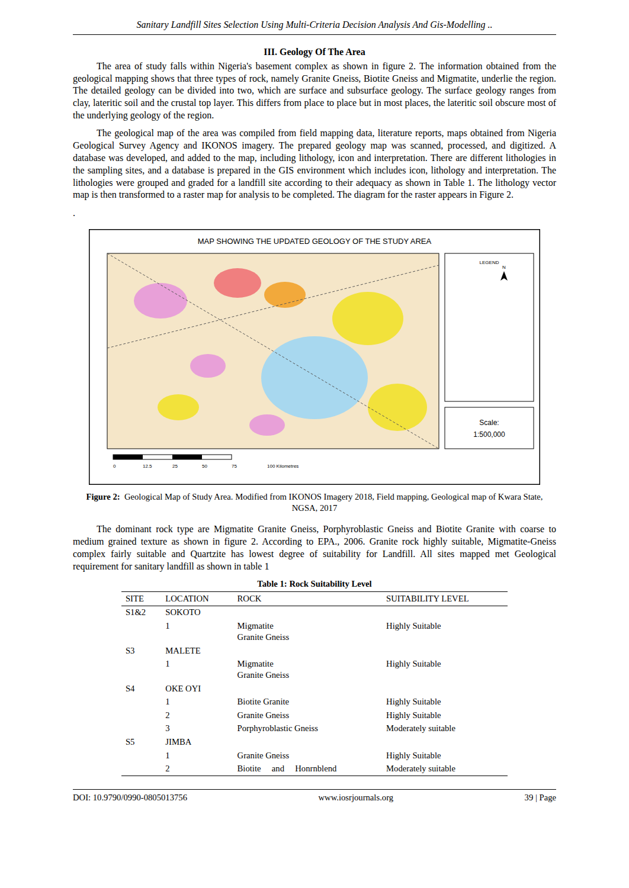Sanitary Landfill Sites Selection Using Multi-Criteria Decision Analysis And Gis-Modelling ..
III. Geology Of The Area
The area of study falls within Nigeria's basement complex as shown in figure 2. The information obtained from the geological mapping shows that three types of rock, namely Granite Gneiss, Biotite Gneiss and Migmatite, underlie the region. The detailed geology can be divided into two, which are surface and subsurface geology. The surface geology ranges from clay, lateritic soil and the crustal top layer. This differs from place to place but in most places, the lateritic soil obscure most of the underlying geology of the region.
The geological map of the area was compiled from field mapping data, literature reports, maps obtained from Nigeria Geological Survey Agency and IKONOS imagery. The prepared geology map was scanned, processed, and digitized. A database was developed, and added to the map, including lithology, icon and interpretation. There are different lithologies in the sampling sites, and a database is prepared in the GIS environment which includes icon, lithology and interpretation. The lithologies were grouped and graded for a landfill site according to their adequacy as shown in Table 1. The lithology vector map is then transformed to a raster map for analysis to be completed. The diagram for the raster appears in Figure 2.
.
Figure 2: Geological Map of Study Area. Modified from IKONOS Imagery 2018, Field mapping, Geological map of Kwara State, NGSA, 2017
The dominant rock type are Migmatite Granite Gneiss, Porphyroblastic Gneiss and Biotite Granite with coarse to medium grained texture as shown in figure 2. According to EPA., 2006. Granite rock highly suitable, Migmatite-Gneiss complex fairly suitable and Quartzite has lowest degree of suitability for Landfill. All sites mapped met Geological requirement for sanitary landfill as shown in table 1
Table 1: Rock Suitability Level
| SITE | LOCATION | ROCK | SUITABILITY LEVEL |
| --- | --- | --- | --- |
| S1&2 | SOKOTO | | |
| | 1 | Migmatite Granite Gneiss | Highly Suitable |
| S3 | MALETE | | |
| | 1 | Migmatite Granite Gneiss | Highly Suitable |
| S4 | OKE OYI | | |
| | 1 | Biotite Granite | Highly Suitable |
| | 2 | Granite Gneiss | Highly Suitable |
| | 3 | Porphyroblastic Gneiss | Moderately suitable |
| S5 | JIMBA | | |
| | 1 | Granite Gneiss | Highly Suitable |
| | 2 | Biotite and Honrnblend | Moderately suitable |
DOI: 10.9790/0990-0805013756 www.iosrjournals.org 39 | Page